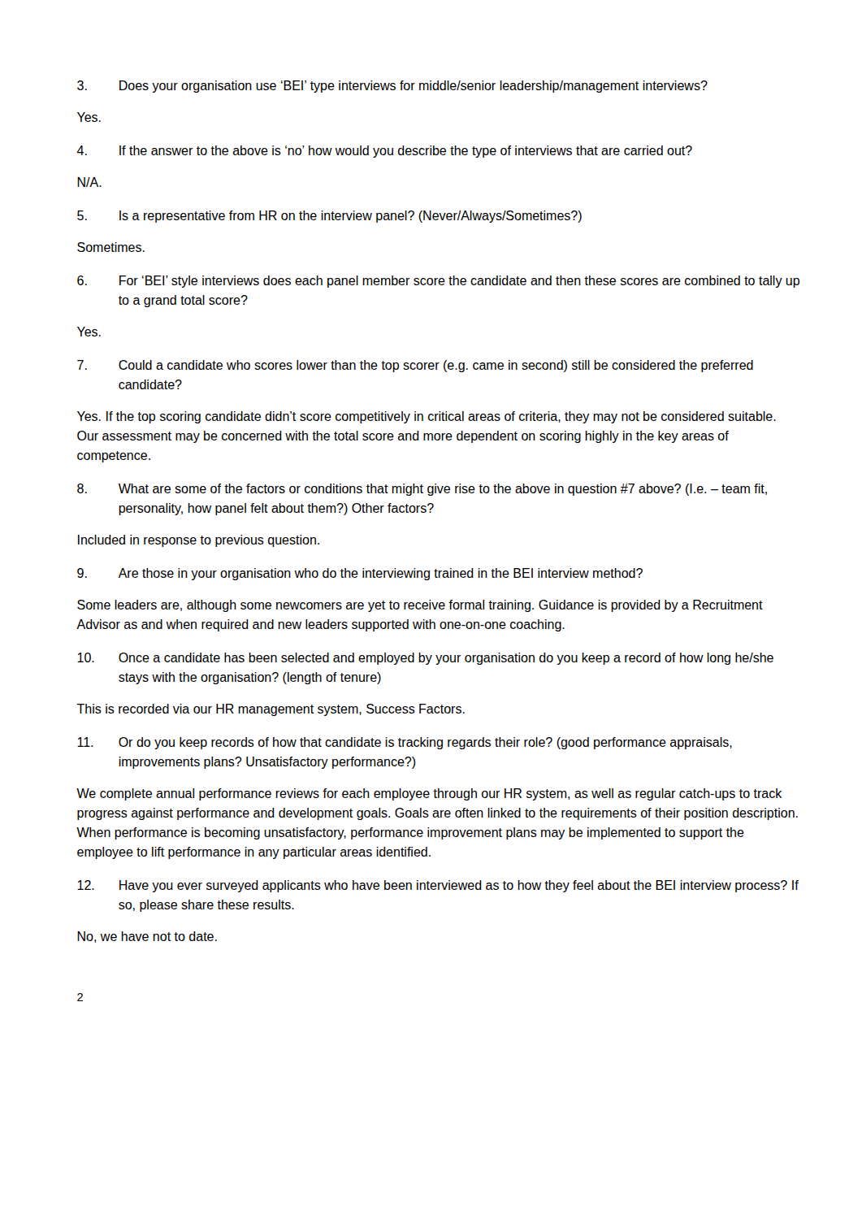3. Does your organisation use ‘BEI’ type interviews for middle/senior leadership/management interviews?
Yes.
4. If the answer to the above is ‘no’ how would you describe the type of interviews that are carried out?
N/A.
5. Is a representative from HR on the interview panel? (Never/Always/Sometimes?)
Sometimes.
6. For ‘BEI’ style interviews does each panel member score the candidate and then these scores are combined to tally up to a grand total score?
Yes.
7. Could a candidate who scores lower than the top scorer (e.g. came in second) still be considered the preferred candidate?
Yes. If the top scoring candidate didn’t score competitively in critical areas of criteria, they may not be considered suitable. Our assessment may be concerned with the total score and more dependent on scoring highly in the key areas of competence.
8. What are some of the factors or conditions that might give rise to the above in question #7 above? (I.e. – team fit, personality, how panel felt about them?) Other factors?
Included in response to previous question.
9. Are those in your organisation who do the interviewing trained in the BEI interview method?
Some leaders are, although some newcomers are yet to receive formal training. Guidance is provided by a Recruitment Advisor as and when required and new leaders supported with one-on-one coaching.
10. Once a candidate has been selected and employed by your organisation do you keep a record of how long he/she stays with the organisation? (length of tenure)
This is recorded via our HR management system, Success Factors.
11. Or do you keep records of how that candidate is tracking regards their role? (good performance appraisals, improvements plans? Unsatisfactory performance?)
We complete annual performance reviews for each employee through our HR system, as well as regular catch-ups to track progress against performance and development goals. Goals are often linked to the requirements of their position description. When performance is becoming unsatisfactory, performance improvement plans may be implemented to support the employee to lift performance in any particular areas identified.
12. Have you ever surveyed applicants who have been interviewed as to how they feel about the BEI interview process? If so, please share these results.
No, we have not to date.
2